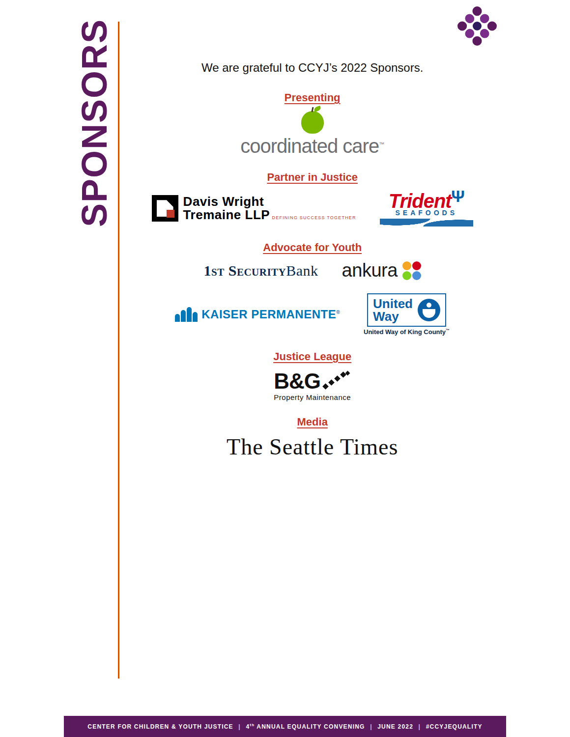Sponsors
We are grateful to CCYJ’s 2022 Sponsors.
Presenting
coordinated care™
Partner in Justice
Davis Wright
Tremaine LLP DEFINING SUCCESS TOGETHER
TridentΨ SEAFOODS
Advocate for Youth
1st Security Bank
ankura
KAISER PERMANENTE®
United
Way United Way of King County™
Justice League
B&G Property Maintenance
Media
The Seattle Times
CENTER FOR CHILDREN & YOUTH JUSTICE | 4th ANNUAL EQUALITY CONVENING | JUNE 2022 | #CCYJEQUALITY